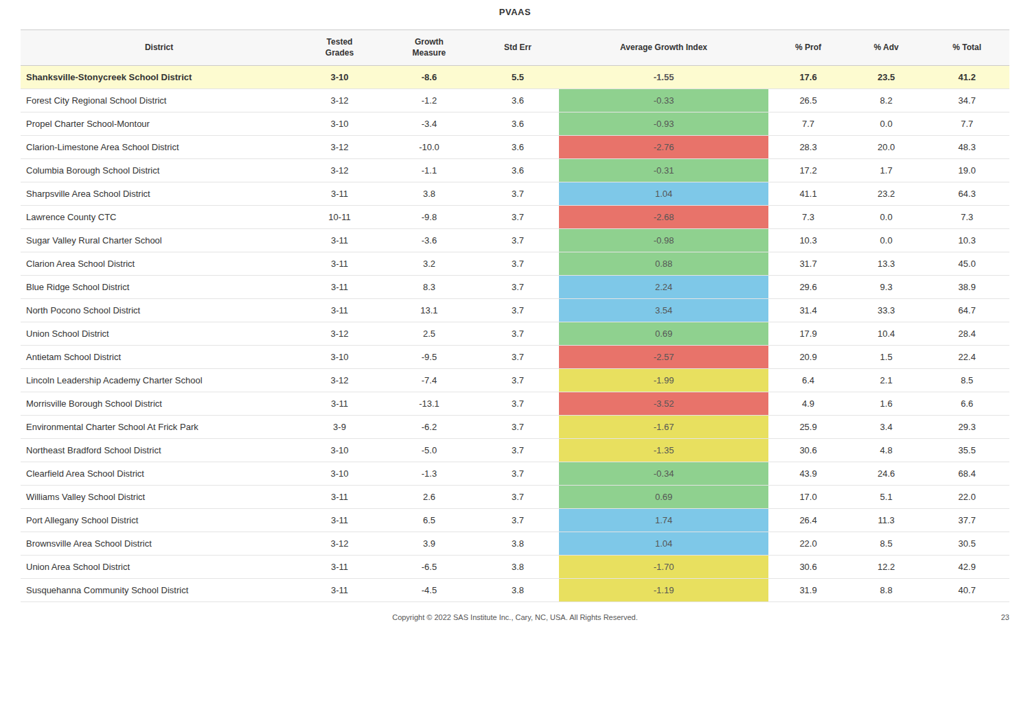PVAAS
| District | Tested Grades | Growth Measure | Std Err | Average Growth Index | % Prof | % Adv | % Total |
| --- | --- | --- | --- | --- | --- | --- | --- |
| Shanksville-Stonycreek School District | 3-10 | -8.6 | 5.5 | -1.55 | 17.6 | 23.5 | 41.2 |
| Forest City Regional School District | 3-12 | -1.2 | 3.6 | -0.33 | 26.5 | 8.2 | 34.7 |
| Propel Charter School-Montour | 3-10 | -3.4 | 3.6 | -0.93 | 7.7 | 0.0 | 7.7 |
| Clarion-Limestone Area School District | 3-12 | -10.0 | 3.6 | -2.76 | 28.3 | 20.0 | 48.3 |
| Columbia Borough School District | 3-12 | -1.1 | 3.6 | -0.31 | 17.2 | 1.7 | 19.0 |
| Sharpsville Area School District | 3-11 | 3.8 | 3.7 | 1.04 | 41.1 | 23.2 | 64.3 |
| Lawrence County CTC | 10-11 | -9.8 | 3.7 | -2.68 | 7.3 | 0.0 | 7.3 |
| Sugar Valley Rural Charter School | 3-11 | -3.6 | 3.7 | -0.98 | 10.3 | 0.0 | 10.3 |
| Clarion Area School District | 3-11 | 3.2 | 3.7 | 0.88 | 31.7 | 13.3 | 45.0 |
| Blue Ridge School District | 3-11 | 8.3 | 3.7 | 2.24 | 29.6 | 9.3 | 38.9 |
| North Pocono School District | 3-11 | 13.1 | 3.7 | 3.54 | 31.4 | 33.3 | 64.7 |
| Union School District | 3-12 | 2.5 | 3.7 | 0.69 | 17.9 | 10.4 | 28.4 |
| Antietam School District | 3-10 | -9.5 | 3.7 | -2.57 | 20.9 | 1.5 | 22.4 |
| Lincoln Leadership Academy Charter School | 3-12 | -7.4 | 3.7 | -1.99 | 6.4 | 2.1 | 8.5 |
| Morrisville Borough School District | 3-11 | -13.1 | 3.7 | -3.52 | 4.9 | 1.6 | 6.6 |
| Environmental Charter School At Frick Park | 3-9 | -6.2 | 3.7 | -1.67 | 25.9 | 3.4 | 29.3 |
| Northeast Bradford School District | 3-10 | -5.0 | 3.7 | -1.35 | 30.6 | 4.8 | 35.5 |
| Clearfield Area School District | 3-10 | -1.3 | 3.7 | -0.34 | 43.9 | 24.6 | 68.4 |
| Williams Valley School District | 3-11 | 2.6 | 3.7 | 0.69 | 17.0 | 5.1 | 22.0 |
| Port Allegany School District | 3-11 | 6.5 | 3.7 | 1.74 | 26.4 | 11.3 | 37.7 |
| Brownsville Area School District | 3-12 | 3.9 | 3.8 | 1.04 | 22.0 | 8.5 | 30.5 |
| Union Area School District | 3-11 | -6.5 | 3.8 | -1.70 | 30.6 | 12.2 | 42.9 |
| Susquehanna Community School District | 3-11 | -4.5 | 3.8 | -1.19 | 31.9 | 8.8 | 40.7 |
Copyright © 2022 SAS Institute Inc., Cary, NC, USA. All Rights Reserved. 23